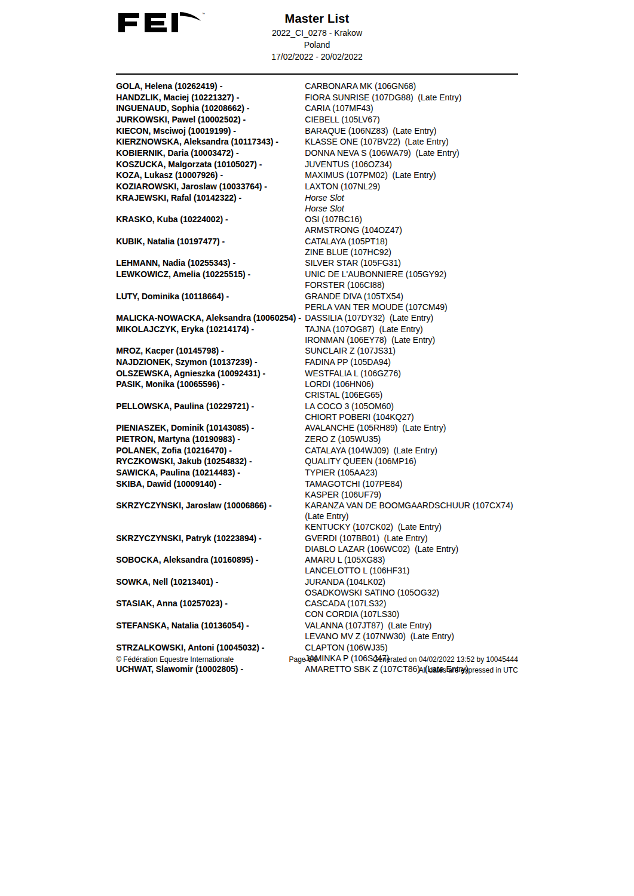™
Master List
2022_CI_0278 - Krakow
Poland
17/02/2022 - 20/02/2022
| GOLA, Helena (10262419) - | CARBONARA MK (106GN68) |
| HANDZLIK, Maciej (10221327) - | FIORA SUNRISE (107DG88) (Late Entry) |
| INGUENAUD, Sophia (10208662) - | CARIA (107MF43) |
| JURKOWSKI, Pawel (10002502) - | CIEBELL (105LV67) |
| KIECON, Msciwoj (10019199) - | BARAQUE (106NZ83) (Late Entry) |
| KIERZNOWSKA, Aleksandra (10117343) - | KLASSE ONE (107BV22) (Late Entry) |
| KOBIERNIK, Daria (10003472) - | DONNA NEVA S (106WA79) (Late Entry) |
| KOSZUCKA, Malgorzata (10105027) - | JUVENTUS (106OZ34) |
| KOZA, Lukasz (10007926) - | MAXIMUS (107PM02) (Late Entry) |
| KOZIAROWSKI, Jaroslaw (10033764) - | LAXTON (107NL29) |
| KRAJEWSKI, Rafal (10142322) - | Horse Slot Horse Slot |
| KRASKO, Kuba (10224002) - | OSI (107BC16) ARMSTRONG (104OZ47) |
| KUBIK, Natalia (10197477) - | CATALAYA (105PT18) ZINE BLUE (107HC92) |
| LEHMANN, Nadia (10255343) - | SILVER STAR (105FG31) |
| LEWKOWICZ, Amelia (10225515) - | UNIC DE L'AUBONNIERE (105GY92) FORSTER (106CI88) |
| LUTY, Dominika (10118664) - | GRANDE DIVA (105TX54) PERLA VAN TER MOUDE (107CM49) |
| MALICKA-NOWACKA, Aleksandra (10060254) - | DASSILIA (107DY32) (Late Entry) |
| MIKOLAJCZYK, Eryka (10214174) - | TAJNA (107OG87) (Late Entry) IRONMAN (106EY78) (Late Entry) |
| MROZ, Kacper (10145798) - | SUNCLAIR Z (107JS31) |
| NAJDZIONEK, Szymon (10137239) - | FADINA PP (105DA94) |
| OLSZEWSKA, Agnieszka (10092431) - | WESTFALIA L (106GZ76) |
| PASIK, Monika (10065596) - | LORDI (106HN06) CRISTAL (106EG65) |
| PELLOWSKA, Paulina (10229721) - | LA COCO 3 (105OM60) CHIORT POBERI (104KQ27) |
| PIENIASZEK, Dominik (10143085) - | AVALANCHE (105RH89) (Late Entry) |
| PIETRON, Martyna (10190983) - | ZERO Z (105WU35) |
| POLANEK, Zofia (10216470) - | CATALAYA (104WJ09) (Late Entry) |
| RYCZKOWSKI, Jakub (10254832) - | QUALITY QUEEN (106MP16) |
| SAWICKA, Paulina (10214483) - | TYPIER (105AA23) |
| SKIBA, Dawid (10009140) - | TAMAGOTCHI (107PE84) KASPER (106UF79) |
| SKRZYCZYNSKI, Jaroslaw (10006866) - | KARANZA VAN DE BOOMGAARDSCHUUR (107CX74) (Late Entry) KENTUCKY (107CK02) (Late Entry) |
| SKRZYCZYNSKI, Patryk (10223894) - | GVERDI (107BB01) (Late Entry) DIABLO LAZAR (106WC02) (Late Entry) |
| SOBOCKA, Aleksandra (10160895) - | AMARU L (105XG83) LANCELOTTO L (106HF31) |
| SOWKA, Nell (10213401) - | JURANDA (104LK02) OSADKOWSKI SATINO (105OG32) |
| STASIAK, Anna (10257023) - | CASCADA (107LS32) CON CORDIA (107LS30) |
| STEFANSKA, Natalia (10136054) - | VALANNA (107JT87) (Late Entry) LEVANO MV Z (107NW30) (Late Entry) |
| STRZALKOWSKI, Antoni (10045032) - | CLAPTON (106WJ35) JAMINKA P (106SJ47) |
| UCHWAT, Slawomir (10002805) - | AMARETTO SBK Z (107CT86) (Late Entry) |
© Fédération Equestre Internationale
Page 6/8
Generated on 04/02/2022 13:52 by 10045444
All dates are expressed in UTC